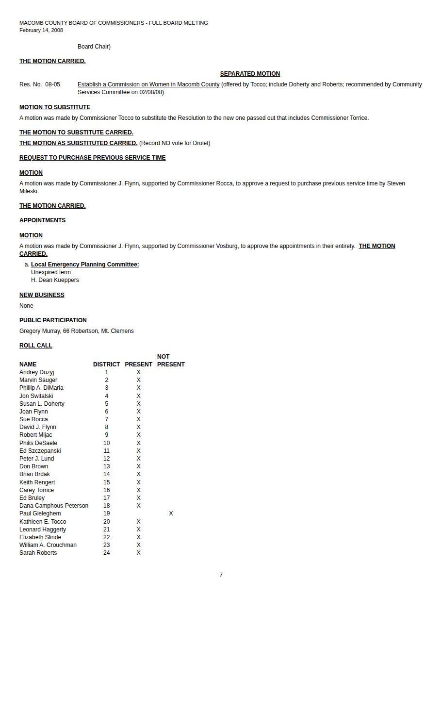MACOMB COUNTY BOARD OF COMMISSIONERS - FULL BOARD MEETING
February 14, 2008
Board Chair)
THE MOTION CARRIED.
SEPARATED MOTION
Res. No. 08-05
Establish a Commission on Women in Macomb County (offered by Tocco; include Doherty and Roberts; recommended by Community Services Committee on 02/08/08)
MOTION TO SUBSTITUTE
A motion was made by Commissioner Tocco to substitute the Resolution to the new one passed out that includes Commissioner Torrice.
THE MOTION TO SUBSTITUTE CARRIED.
THE MOTION AS SUBSTITUTED CARRIED. (Record NO vote for Drolet)
REQUEST TO PURCHASE PREVIOUS SERVICE TIME
MOTION
A motion was made by Commissioner J. Flynn, supported by Commissioner Rocca, to approve a request to purchase previous service time by Steven Mileski.
THE MOTION CARRIED.
APPOINTMENTS
MOTION
A motion was made by Commissioner J. Flynn, supported by Commissioner Vosburg, to approve the appointments in their entirety. THE MOTION CARRIED.
Local Emergency Planning Committee:
Unexpired term
H. Dean Kueppers
NEW BUSINESS
None
PUBLIC PARTICIPATION
Gregory Murray, 66 Robertson, Mt. Clemens
ROLL CALL
| | | | NOT |
| --- | --- | --- | --- |
| NAME | DISTRICT | PRESENT | PRESENT |
| Andrey Duzyj | 1 | X | |
| Marvin Sauger | 2 | X | |
| Phillip A. DiMaria | 3 | X | |
| Jon Switalski | 4 | X | |
| Susan L. Doherty | 5 | X | |
| Joan Flynn | 6 | X | |
| Sue Rocca | 7 | X | |
| David J. Flynn | 8 | X | |
| Robert Mijac | 9 | X | |
| Philis DeSaele | 10 | X | |
| Ed Szczepanski | 11 | X | |
| Peter J. Lund | 12 | X | |
| Don Brown | 13 | X | |
| Brian Brdak | 14 | X | |
| Keith Rengert | 15 | X | |
| Carey Torrice | 16 | X | |
| Ed Bruley | 17 | X | |
| Dana Camphous-Peterson | 18 | X | |
| Paul Gieleghem | 19 | | X |
| Kathleen E. Tocco | 20 | X | |
| Leonard Haggerty | 21 | X | |
| Elizabeth Slinde | 22 | X | |
| William A. Crouchman | 23 | X | |
| Sarah Roberts | 24 | X | |
7